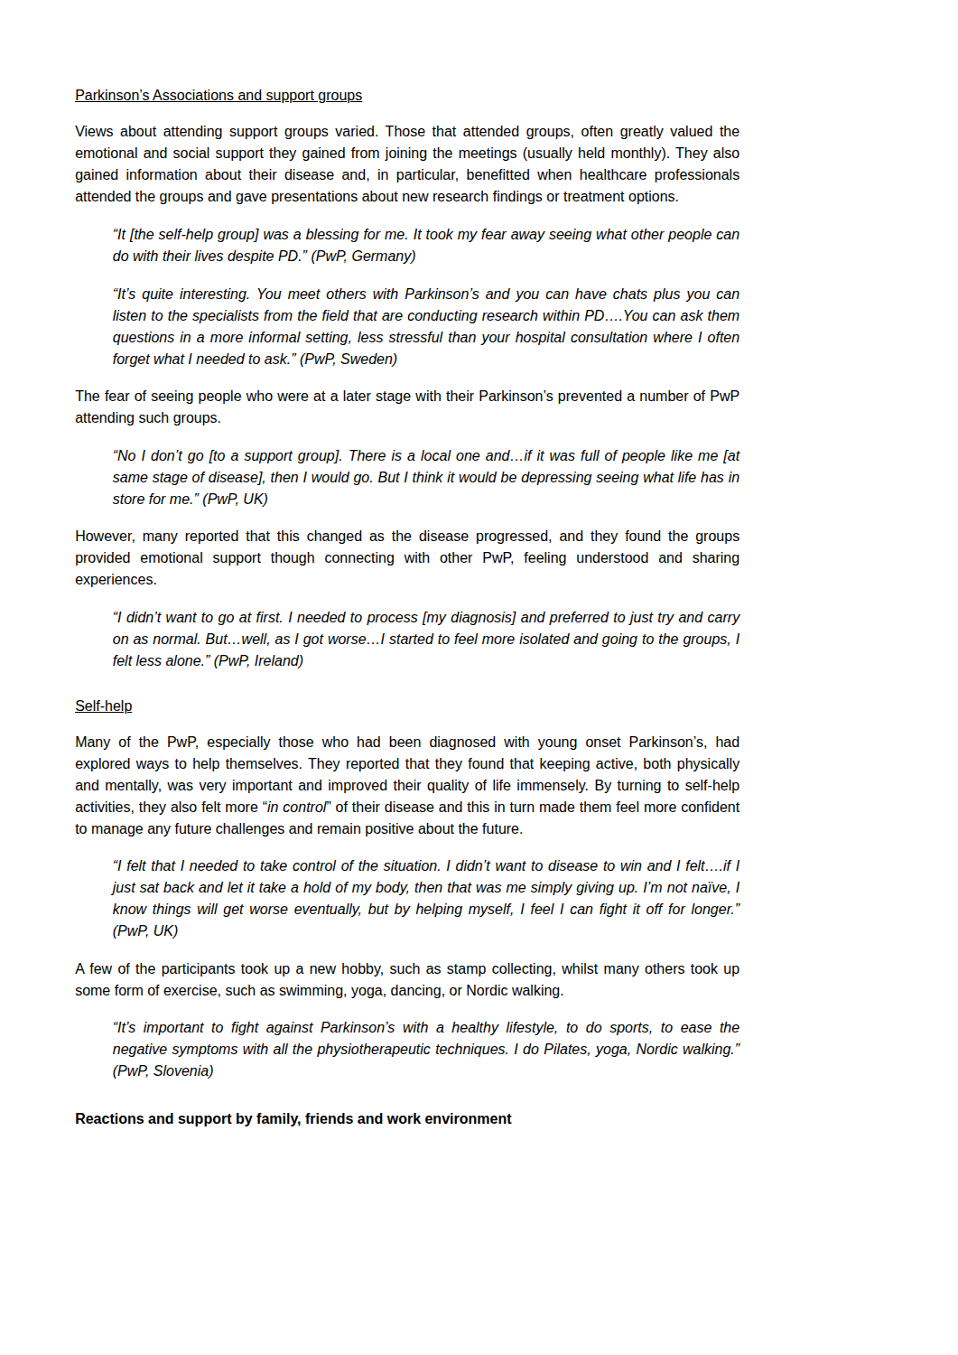Parkinson’s Associations and support groups
Views about attending support groups varied. Those that attended groups, often greatly valued the emotional and social support they gained from joining the meetings (usually held monthly). They also gained information about their disease and, in particular, benefitted when healthcare professionals attended the groups and gave presentations about new research findings or treatment options.
“It [the self-help group] was a blessing for me. It took my fear away seeing what other people can do with their lives despite PD.” (PwP, Germany)
“It’s quite interesting. You meet others with Parkinson’s and you can have chats plus you can listen to the specialists from the field that are conducting research within PD….You can ask them questions in a more informal setting, less stressful than your hospital consultation where I often forget what I needed to ask.” (PwP, Sweden)
The fear of seeing people who were at a later stage with their Parkinson’s prevented a number of PwP attending such groups.
“No I don’t go [to a support group]. There is a local one and…if it was full of people like me [at same stage of disease], then I would go. But I think it would be depressing seeing what life has in store for me.” (PwP, UK)
However, many reported that this changed as the disease progressed, and they found the groups provided emotional support though connecting with other PwP, feeling understood and sharing experiences.
“I didn’t want to go at first. I needed to process [my diagnosis] and preferred to just try and carry on as normal. But…well, as I got worse…I started to feel more isolated and going to the groups, I felt less alone.” (PwP, Ireland)
Self-help
Many of the PwP, especially those who had been diagnosed with young onset Parkinson’s, had explored ways to help themselves. They reported that they found that keeping active, both physically and mentally, was very important and improved their quality of life immensely. By turning to self-help activities, they also felt more “in control” of their disease and this in turn made them feel more confident to manage any future challenges and remain positive about the future.
“I felt that I needed to take control of the situation. I didn’t want to disease to win and I felt….if I just sat back and let it take a hold of my body, then that was me simply giving up. I’m not naïve, I know things will get worse eventually, but by helping myself, I feel I can fight it off for longer.” (PwP, UK)
A few of the participants took up a new hobby, such as stamp collecting, whilst many others took up some form of exercise, such as swimming, yoga, dancing, or Nordic walking.
“It’s important to fight against Parkinson’s with a healthy lifestyle, to do sports, to ease the negative symptoms with all the physiotherapeutic techniques. I do Pilates, yoga, Nordic walking.” (PwP, Slovenia)
Reactions and support by family, friends and work environment